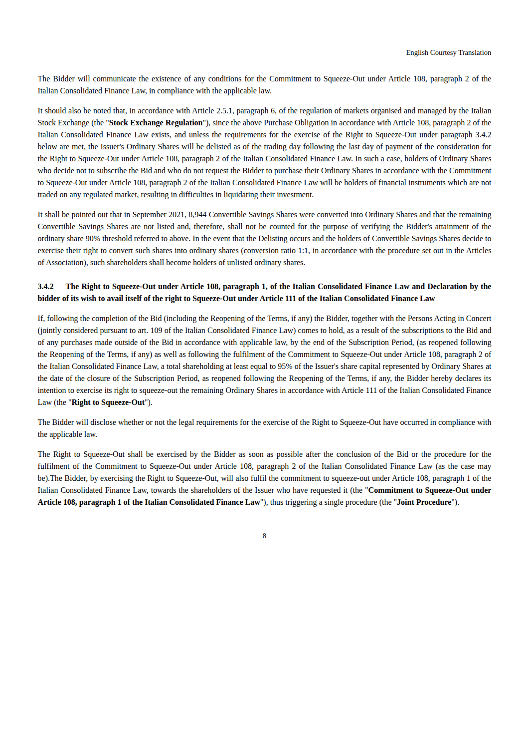English Courtesy Translation
The Bidder will communicate the existence of any conditions for the Commitment to Squeeze-Out under Article 108, paragraph 2 of the Italian Consolidated Finance Law, in compliance with the applicable law.
It should also be noted that, in accordance with Article 2.5.1, paragraph 6, of the regulation of markets organised and managed by the Italian Stock Exchange (the "Stock Exchange Regulation"), since the above Purchase Obligation in accordance with Article 108, paragraph 2 of the Italian Consolidated Finance Law exists, and unless the requirements for the exercise of the Right to Squeeze-Out under paragraph 3.4.2 below are met, the Issuer's Ordinary Shares will be delisted as of the trading day following the last day of payment of the consideration for the Right to Squeeze-Out under Article 108, paragraph 2 of the Italian Consolidated Finance Law. In such a case, holders of Ordinary Shares who decide not to subscribe the Bid and who do not request the Bidder to purchase their Ordinary Shares in accordance with the Commitment to Squeeze-Out under Article 108, paragraph 2 of the Italian Consolidated Finance Law will be holders of financial instruments which are not traded on any regulated market, resulting in difficulties in liquidating their investment.
It shall be pointed out that in September 2021, 8,944 Convertible Savings Shares were converted into Ordinary Shares and that the remaining Convertible Savings Shares are not listed and, therefore, shall not be counted for the purpose of verifying the Bidder's attainment of the ordinary share 90% threshold referred to above. In the event that the Delisting occurs and the holders of Convertible Savings Shares decide to exercise their right to convert such shares into ordinary shares (conversion ratio 1:1, in accordance with the procedure set out in the Articles of Association), such shareholders shall become holders of unlisted ordinary shares.
3.4.2 The Right to Squeeze-Out under Article 108, paragraph 1, of the Italian Consolidated Finance Law and Declaration by the bidder of its wish to avail itself of the right to Squeeze-Out under Article 111 of the Italian Consolidated Finance Law
If, following the completion of the Bid (including the Reopening of the Terms, if any) the Bidder, together with the Persons Acting in Concert (jointly considered pursuant to art. 109 of the Italian Consolidated Finance Law) comes to hold, as a result of the subscriptions to the Bid and of any purchases made outside of the Bid in accordance with applicable law, by the end of the Subscription Period, (as reopened following the Reopening of the Terms, if any) as well as following the fulfilment of the Commitment to Squeeze-Out under Article 108, paragraph 2 of the Italian Consolidated Finance Law, a total shareholding at least equal to 95% of the Issuer's share capital represented by Ordinary Shares at the date of the closure of the Subscription Period, as reopened following the Reopening of the Terms, if any, the Bidder hereby declares its intention to exercise its right to squeeze-out the remaining Ordinary Shares in accordance with Article 111 of the Italian Consolidated Finance Law (the "Right to Squeeze-Out").
The Bidder will disclose whether or not the legal requirements for the exercise of the Right to Squeeze-Out have occurred in compliance with the applicable law.
The Right to Squeeze-Out shall be exercised by the Bidder as soon as possible after the conclusion of the Bid or the procedure for the fulfilment of the Commitment to Squeeze-Out under Article 108, paragraph 2 of the Italian Consolidated Finance Law (as the case may be).The Bidder, by exercising the Right to Squeeze-Out, will also fulfil the commitment to squeeze-out under Article 108, paragraph 1 of the Italian Consolidated Finance Law, towards the shareholders of the Issuer who have requested it (the "Commitment to Squeeze-Out under Article 108, paragraph 1 of the Italian Consolidated Finance Law"), thus triggering a single procedure (the "Joint Procedure").
8